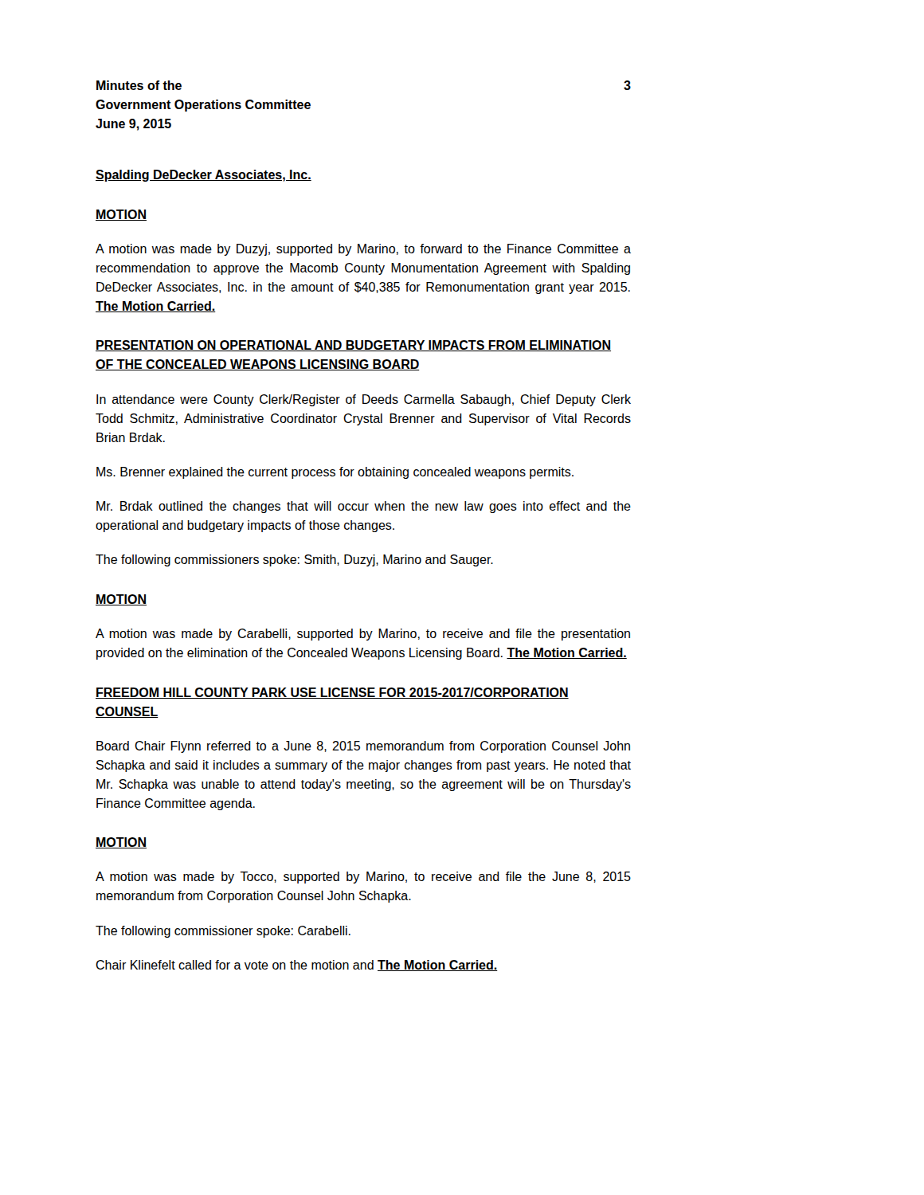Minutes of the
Government Operations Committee
June 9, 2015
3
Spalding DeDecker Associates, Inc.
MOTION
A motion was made by Duzyj, supported by Marino, to forward to the Finance Committee a recommendation to approve the Macomb County Monumentation Agreement with Spalding DeDecker Associates, Inc. in the amount of $40,385 for Remonumentation grant year 2015. The Motion Carried.
PRESENTATION ON OPERATIONAL AND BUDGETARY IMPACTS FROM ELIMINATION OF THE CONCEALED WEAPONS LICENSING BOARD
In attendance were County Clerk/Register of Deeds Carmella Sabaugh, Chief Deputy Clerk Todd Schmitz, Administrative Coordinator Crystal Brenner and Supervisor of Vital Records Brian Brdak.
Ms. Brenner explained the current process for obtaining concealed weapons permits.
Mr. Brdak outlined the changes that will occur when the new law goes into effect and the operational and budgetary impacts of those changes.
The following commissioners spoke: Smith, Duzyj, Marino and Sauger.
MOTION
A motion was made by Carabelli, supported by Marino, to receive and file the presentation provided on the elimination of the Concealed Weapons Licensing Board. The Motion Carried.
FREEDOM HILL COUNTY PARK USE LICENSE FOR 2015-2017/CORPORATION COUNSEL
Board Chair Flynn referred to a June 8, 2015 memorandum from Corporation Counsel John Schapka and said it includes a summary of the major changes from past years. He noted that Mr. Schapka was unable to attend today's meeting, so the agreement will be on Thursday's Finance Committee agenda.
MOTION
A motion was made by Tocco, supported by Marino, to receive and file the June 8, 2015 memorandum from Corporation Counsel John Schapka.
The following commissioner spoke: Carabelli.
Chair Klinefelt called for a vote on the motion and The Motion Carried.